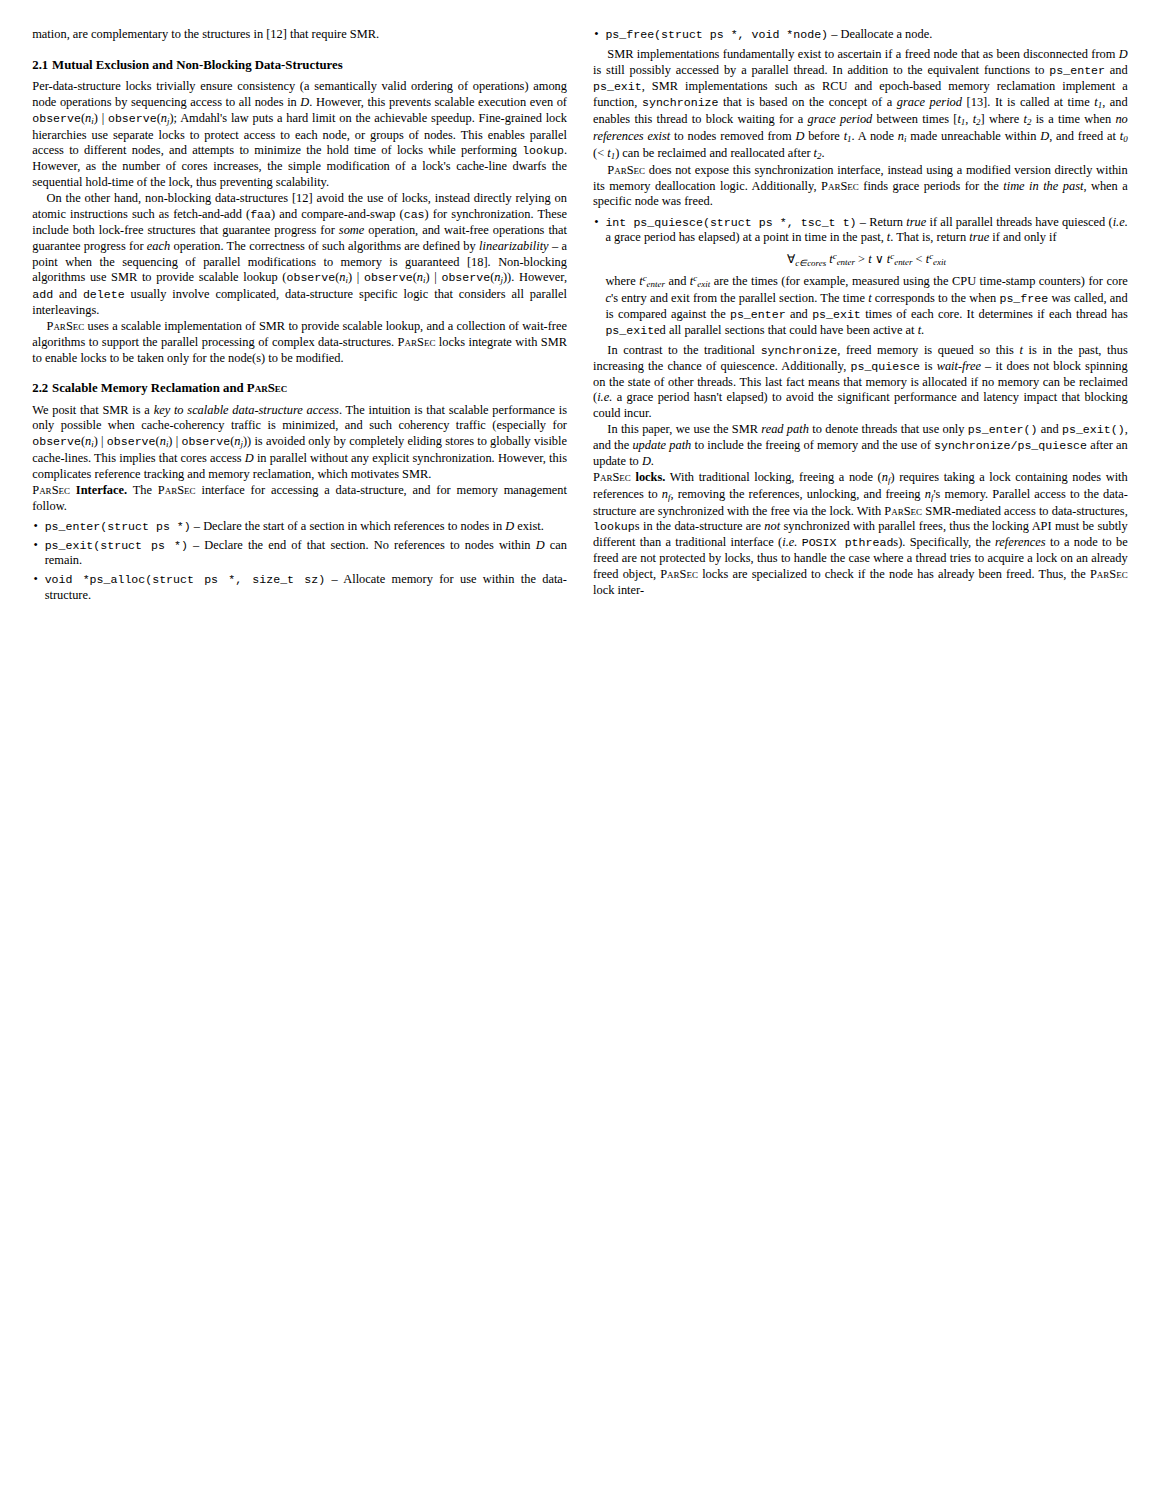mation, are complementary to the structures in [12] that require SMR.
2.1 Mutual Exclusion and Non-Blocking Data-Structures
Per-data-structure locks trivially ensure consistency (a semantically valid ordering of operations) among node operations by sequencing access to all nodes in D. However, this prevents scalable execution even of observe(ni) | observe(nj); Amdahl's law puts a hard limit on the achievable speedup. Fine-grained lock hierarchies use separate locks to protect access to each node, or groups of nodes. This enables parallel access to different nodes, and attempts to minimize the hold time of locks while performing lookup. However, as the number of cores increases, the simple modification of a lock's cache-line dwarfs the sequential hold-time of the lock, thus preventing scalability.
On the other hand, non-blocking data-structures [12] avoid the use of locks, instead directly relying on atomic instructions such as fetch-and-add (faa) and compare-and-swap (cas) for synchronization. These include both lock-free structures that guarantee progress for some operation, and wait-free operations that guarantee progress for each operation. The correctness of such algorithms are defined by linearizability – a point when the sequencing of parallel modifications to memory is guaranteed [18]. Non-blocking algorithms use SMR to provide scalable lookup (observe(ni) | observe(ni) | observe(nj)). However, add and delete usually involve complicated, data-structure specific logic that considers all parallel interleavings.
ParSec uses a scalable implementation of SMR to provide scalable lookup, and a collection of wait-free algorithms to support the parallel processing of complex data-structures. ParSec locks integrate with SMR to enable locks to be taken only for the node(s) to be modified.
2.2 Scalable Memory Reclamation and ParSec
We posit that SMR is a key to scalable data-structure access. The intuition is that scalable performance is only possible when cache-coherency traffic is minimized, and such coherency traffic (especially for observe(ni) | observe(ni) | observe(nj)) is avoided only by completely eliding stores to globally visible cache-lines. This implies that cores access D in parallel without any explicit synchronization. However, this complicates reference tracking and memory reclamation, which motivates SMR.
ParSec Interface. The ParSec interface for accessing a data-structure, and for memory management follow.
ps_enter(struct ps *) – Declare the start of a section in which references to nodes in D exist.
ps_exit(struct ps *) – Declare the end of that section. No references to nodes within D can remain.
void *ps_alloc(struct ps *, size_t sz) – Allocate memory for use within the data-structure.
ps_free(struct ps *, void *node) – Deallocate a node.
SMR implementations fundamentally exist to ascertain if a freed node that as been disconnected from D is still possibly accessed by a parallel thread. In addition to the equivalent functions to ps_enter and ps_exit, SMR implementations such as RCU and epoch-based memory reclamation implement a function, synchronize that is based on the concept of a grace period [13]. It is called at time t1, and enables this thread to block waiting for a grace period between times [t1, t2] where t2 is a time when no references exist to nodes removed from D before t1. A node ni made unreachable within D, and freed at t0 (< t1) can be reclaimed and reallocated after t2.
ParSec does not expose this synchronization interface, instead using a modified version directly within its memory deallocation logic. Additionally, ParSec finds grace periods for the time in the past, when a specific node was freed.
int ps_quiesce(struct ps *, tsc_t t) – Return true if all parallel threads have quiesced (i.e. a grace period has elapsed) at a point in time in the past, t. That is, return true if and only if ∀c∈cores tcenter > t ∨ tcenter < tcexit where tcenter and tcexit are the times (for example, measured using the CPU time-stamp counters) for core c's entry and exit from the parallel section. The time t corresponds to the when ps_free was called, and is compared against the ps_enter and ps_exit times of each core. It determines if each thread has ps_exited all parallel sections that could have been active at t.
In contrast to the traditional synchronize, freed memory is queued so this t is in the past, thus increasing the chance of quiescence. Additionally, ps_quiesce is wait-free – it does not block spinning on the state of other threads. This last fact means that memory is allocated if no memory can be reclaimed (i.e. a grace period hasn't elapsed) to avoid the significant performance and latency impact that blocking could incur.
In this paper, we use the SMR read path to denote threads that use only ps_enter() and ps_exit(), and the update path to include the freeing of memory and the use of synchronize/ps_quiesce after an update to D.
ParSec locks. With traditional locking, freeing a node (nf) requires taking a lock containing nodes with references to nf, removing the references, unlocking, and freeing nf's memory. Parallel access to the data-structure are synchronized with the free via the lock. With ParSec SMR-mediated access to data-structures, lookups in the data-structure are not synchronized with parallel frees, thus the locking API must be subtly different than a traditional interface (i.e. POSIX pthreads). Specifically, the references to a node to be freed are not protected by locks, thus to handle the case where a thread tries to acquire a lock on an already freed object, ParSec locks are specialized to check if the node has already been freed. Thus, the ParSec lock inter-